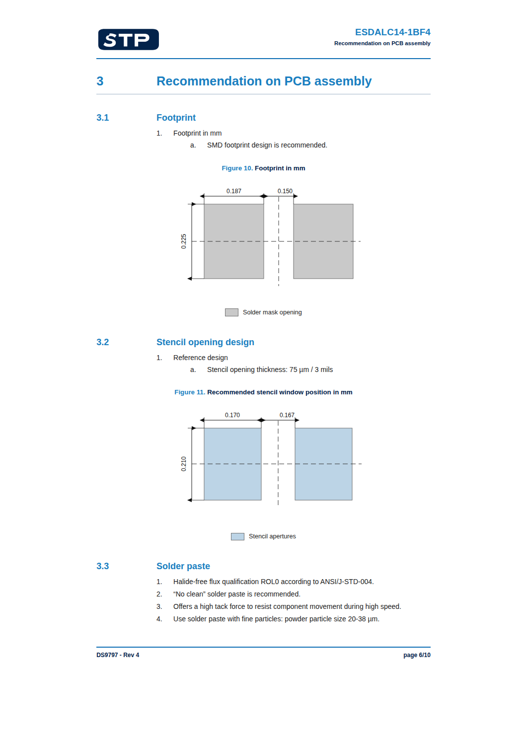ESDALC14-1BF4
Recommendation on PCB assembly
3 Recommendation on PCB assembly
3.1 Footprint
Footprint in mm
SMD footprint design is recommended.
Figure 10. Footprint in mm
0.187 0.150 0.225
Solder mask opening
3.2 Stencil opening design
Reference design
Stencil opening thickness: 75 µm / 3 mils
Figure 11. Recommended stencil window position in mm
0.170 0.167 0.210
Stencil apertures
3.3 Solder paste
Halide-free flux qualification ROL0 according to ANSI/J-STD-004.
“No clean” solder paste is recommended.
Offers a high tack force to resist component movement during high speed.
Use solder paste with fine particles: powder particle size 20-38 µm.
DS9797 - Rev 4
page 6/10